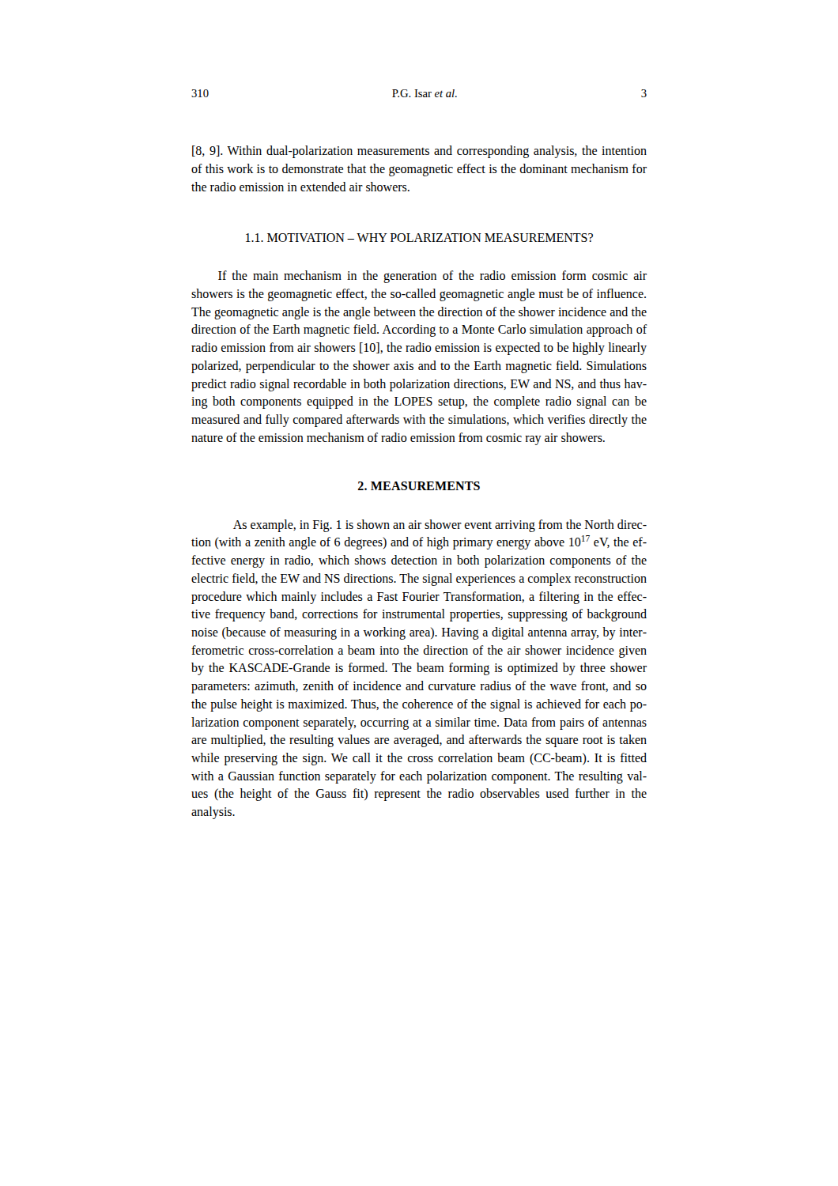310 P.G. Isar et al. 3
[8, 9]. Within dual-polarization measurements and corresponding analysis, the intention of this work is to demonstrate that the geomagnetic effect is the dominant mechanism for the radio emission in extended air showers.
1.1. MOTIVATION – WHY POLARIZATION MEASUREMENTS?
If the main mechanism in the generation of the radio emission form cosmic air showers is the geomagnetic effect, the so-called geomagnetic angle must be of influence. The geomagnetic angle is the angle between the direction of the shower incidence and the direction of the Earth magnetic field. According to a Monte Carlo simulation approach of radio emission from air showers [10], the radio emission is expected to be highly linearly polarized, perpendicular to the shower axis and to the Earth magnetic field. Simulations predict radio signal recordable in both polarization directions, EW and NS, and thus having both components equipped in the LOPES setup, the complete radio signal can be measured and fully compared afterwards with the simulations, which verifies directly the nature of the emission mechanism of radio emission from cosmic ray air showers.
2. MEASUREMENTS
As example, in Fig. 1 is shown an air shower event arriving from the North direction (with a zenith angle of 6 degrees) and of high primary energy above 1017 eV, the effective energy in radio, which shows detection in both polarization components of the electric field, the EW and NS directions. The signal experiences a complex reconstruction procedure which mainly includes a Fast Fourier Transformation, a filtering in the effective frequency band, corrections for instrumental properties, suppressing of background noise (because of measuring in a working area). Having a digital antenna array, by interferometric cross-correlation a beam into the direction of the air shower incidence given by the KASCADE-Grande is formed. The beam forming is optimized by three shower parameters: azimuth, zenith of incidence and curvature radius of the wave front, and so the pulse height is maximized. Thus, the coherence of the signal is achieved for each polarization component separately, occurring at a similar time. Data from pairs of antennas are multiplied, the resulting values are averaged, and afterwards the square root is taken while preserving the sign. We call it the cross correlation beam (CC-beam). It is fitted with a Gaussian function separately for each polarization component. The resulting values (the height of the Gauss fit) represent the radio observables used further in the analysis.